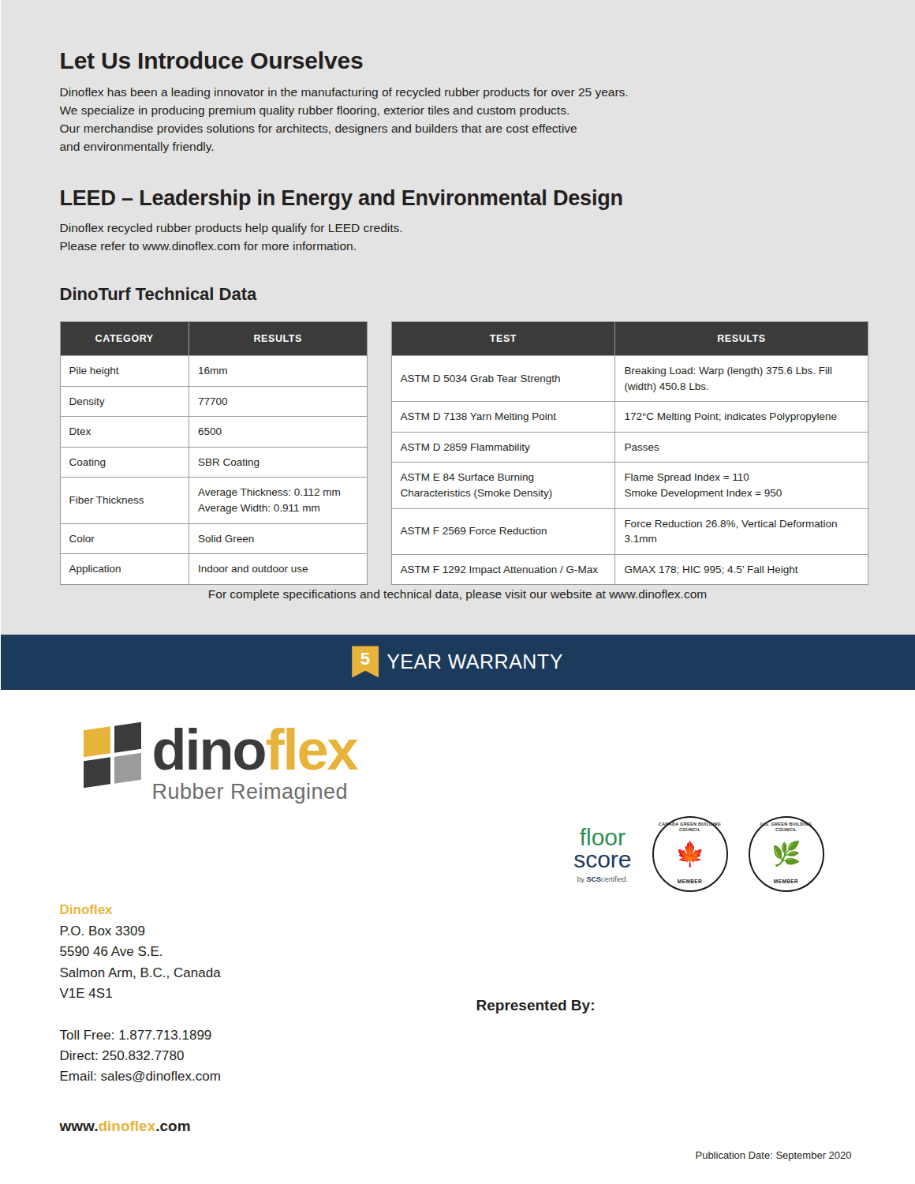Let Us Introduce Ourselves
Dinoflex has been a leading innovator in the manufacturing of recycled rubber products for over 25 years.
We specialize in producing premium quality rubber flooring, exterior tiles and custom products.
Our merchandise provides solutions for architects, designers and builders that are cost effective
and environmentally friendly.
LEED – Leadership in Energy and Environmental Design
Dinoflex recycled rubber products help qualify for LEED credits.
Please refer to www.dinoflex.com for more information.
DinoTurf Technical Data
| CATEGORY | RESULTS |
| --- | --- |
| Pile height | 16mm |
| Density | 77700 |
| Dtex | 6500 |
| Coating | SBR Coating |
| Fiber Thickness | Average Thickness: 0.112 mm Average Width: 0.911 mm |
| Color | Solid Green |
| Application | Indoor and outdoor use |
| TEST | RESULTS |
| --- | --- |
| ASTM D 5034 Grab Tear Strength | Breaking Load: Warp (length) 375.6 Lbs. Fill (width) 450.8 Lbs. |
| ASTM D 7138 Yarn Melting Point | 172°C Melting Point; indicates Polypropylene |
| ASTM D 2859 Flammability | Passes |
| ASTM E 84 Surface Burning Characteristics (Smoke Density) | Flame Spread Index = 110 Smoke Development Index = 950 |
| ASTM F 2569 Force Reduction | Force Reduction 26.8%, Vertical Deformation 3.1mm |
| ASTM F 1292 Impact Attenuation / G-Max | GMAX 178; HIC 995; 4.5’ Fall Height |
For complete specifications and technical data, please visit our website at www.dinoflex.com
5 YEAR WARRANTY
dino flex
Rubber Reimagined
floor
score
by SCScertified.
CANADA GREEN BUILDING COUNCIL
🍁
MEMBER
U.S. GREEN BUILDING COUNCIL
🌿
MEMBER
Dinoflex
P.O. Box 3309
5590 46 Ave S.E.
Salmon Arm, B.C., Canada
V1E 4S1
Toll Free: 1.877.713.1899
Direct: 250.832.7780
Email: sales@dinoflex.com
www. dinoflex.com
Represented By:
Publication Date: September 2020